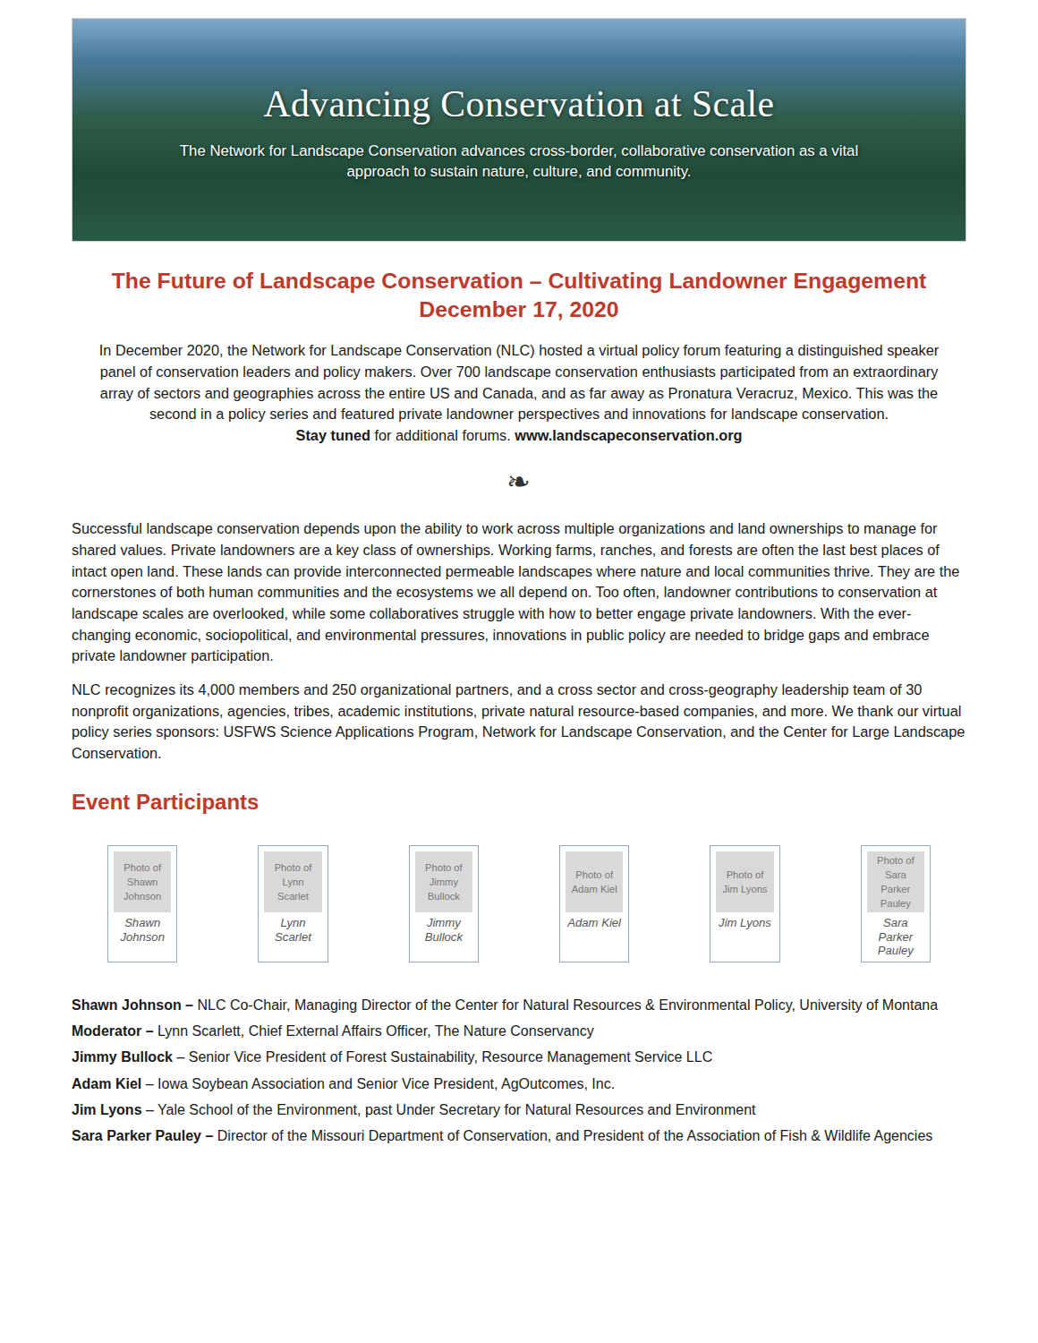Advancing Conservation at Scale
The Network for Landscape Conservation advances cross-border, collaborative conservation as a vital approach to sustain nature, culture, and community.
The Future of Landscape Conservation – Cultivating Landowner Engagement
December 17, 2020
In December 2020, the Network for Landscape Conservation (NLC) hosted a virtual policy forum featuring a distinguished speaker panel of conservation leaders and policy makers. Over 700 landscape conservation enthusiasts participated from an extraordinary array of sectors and geographies across the entire US and Canada, and as far away as Pronatura Veracruz, Mexico. This was the second in a policy series and featured private landowner perspectives and innovations for landscape conservation.
Stay tuned for additional forums. www.landscapeconservation.org
❧
Successful landscape conservation depends upon the ability to work across multiple organizations and land ownerships to manage for shared values. Private landowners are a key class of ownerships. Working farms, ranches, and forests are often the last best places of intact open land. These lands can provide interconnected permeable landscapes where nature and local communities thrive. They are the cornerstones of both human communities and the ecosystems we all depend on. Too often, landowner contributions to conservation at landscape scales are overlooked, while some collaboratives struggle with how to better engage private landowners. With the ever-changing economic, sociopolitical, and environmental pressures, innovations in public policy are needed to bridge gaps and embrace private landowner participation.
NLC recognizes its 4,000 members and 250 organizational partners, and a cross sector and cross-geography leadership team of 30 nonprofit organizations, agencies, tribes, academic institutions, private natural resource-based companies, and more. We thank our virtual policy series sponsors: USFWS Science Applications Program, Network for Landscape Conservation, and the Center for Large Landscape Conservation.
Event Participants
Photo of Shawn Johnson
Shawn Johnson
Photo of Lynn Scarlet
Lynn Scarlet
Photo of Jimmy Bullock
Jimmy Bullock
Photo of Adam Kiel
Adam Kiel
Photo of Jim Lyons
Jim Lyons
Photo of Sara Parker Pauley
Sara Parker Pauley
Shawn Johnson – NLC Co-Chair, Managing Director of the Center for Natural Resources & Environmental Policy, University of Montana
Moderator – Lynn Scarlett, Chief External Affairs Officer, The Nature Conservancy
Jimmy Bullock – Senior Vice President of Forest Sustainability, Resource Management Service LLC
Adam Kiel – Iowa Soybean Association and Senior Vice President, AgOutcomes, Inc.
Jim Lyons – Yale School of the Environment, past Under Secretary for Natural Resources and Environment
Sara Parker Pauley – Director of the Missouri Department of Conservation, and President of the Association of Fish & Wildlife Agencies